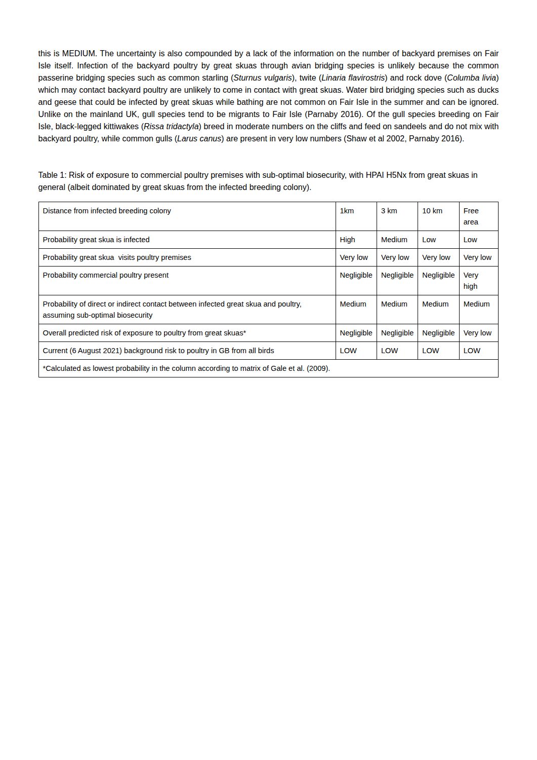this is MEDIUM. The uncertainty is also compounded by a lack of the information on the number of backyard premises on Fair Isle itself. Infection of the backyard poultry by great skuas through avian bridging species is unlikely because the common passerine bridging species such as common starling (Sturnus vulgaris), twite (Linaria flavirostris) and rock dove (Columba livia) which may contact backyard poultry are unlikely to come in contact with great skuas. Water bird bridging species such as ducks and geese that could be infected by great skuas while bathing are not common on Fair Isle in the summer and can be ignored. Unlike on the mainland UK, gull species tend to be migrants to Fair Isle (Parnaby 2016). Of the gull species breeding on Fair Isle, black-legged kittiwakes (Rissa tridactyla) breed in moderate numbers on the cliffs and feed on sandeels and do not mix with backyard poultry, while common gulls (Larus canus) are present in very low numbers (Shaw et al 2002, Parnaby 2016).
Table 1: Risk of exposure to commercial poultry premises with sub-optimal biosecurity, with HPAI H5Nx from great skuas in general (albeit dominated by great skuas from the infected breeding colony).
| Distance from infected breeding colony | 1km | 3 km | 10 km | Free area |
| Probability great skua is infected | High | Medium | Low | Low |
| Probability great skua visits poultry premises | Very low | Very low | Very low | Very low |
| Probability commercial poultry present | Negligible | Negligible | Negligible | Very high |
| Probability of direct or indirect contact between infected great skua and poultry, assuming sub-optimal biosecurity | Medium | Medium | Medium | Medium |
| Overall predicted risk of exposure to poultry from great skuas* | Negligible | Negligible | Negligible | Very low |
| Current (6 August 2021) background risk to poultry in GB from all birds | LOW | LOW | LOW | LOW |
| *Calculated as lowest probability in the column according to matrix of Gale et al. (2009). |